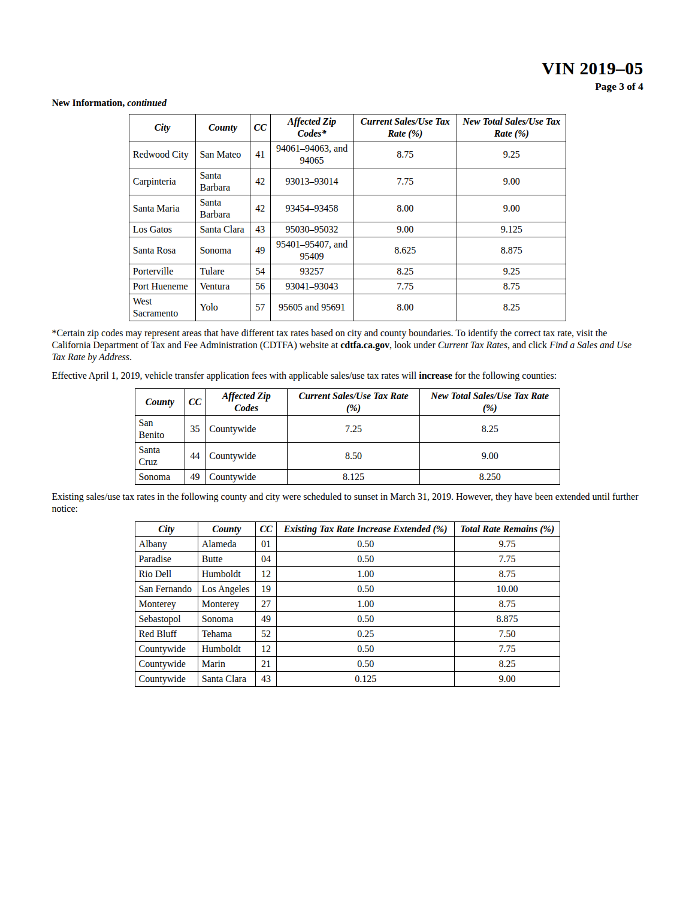VIN 2019–05
Page 3 of 4
New Information, continued
| City | County | CC | Affected Zip Codes* | Current Sales/Use Tax Rate (%) | New Total Sales/Use Tax Rate (%) |
| --- | --- | --- | --- | --- | --- |
| Redwood City | San Mateo | 41 | 94061–94063, and 94065 | 8.75 | 9.25 |
| Carpinteria | Santa Barbara | 42 | 93013–93014 | 7.75 | 9.00 |
| Santa Maria | Santa Barbara | 42 | 93454–93458 | 8.00 | 9.00 |
| Los Gatos | Santa Clara | 43 | 95030–95032 | 9.00 | 9.125 |
| Santa Rosa | Sonoma | 49 | 95401–95407, and 95409 | 8.625 | 8.875 |
| Porterville | Tulare | 54 | 93257 | 8.25 | 9.25 |
| Port Hueneme | Ventura | 56 | 93041–93043 | 7.75 | 8.75 |
| West Sacramento | Yolo | 57 | 95605 and 95691 | 8.00 | 8.25 |
*Certain zip codes may represent areas that have different tax rates based on city and county boundaries. To identify the correct tax rate, visit the California Department of Tax and Fee Administration (CDTFA) website at cdtfa.ca.gov, look under Current Tax Rates, and click Find a Sales and Use Tax Rate by Address.
Effective April 1, 2019, vehicle transfer application fees with applicable sales/use tax rates will increase for the following counties:
| County | CC | Affected Zip Codes | Current Sales/Use Tax Rate (%) | New Total Sales/Use Tax Rate (%) |
| --- | --- | --- | --- | --- |
| San Benito | 35 | Countywide | 7.25 | 8.25 |
| Santa Cruz | 44 | Countywide | 8.50 | 9.00 |
| Sonoma | 49 | Countywide | 8.125 | 8.250 |
Existing sales/use tax rates in the following county and city were scheduled to sunset in March 31, 2019. However, they have been extended until further notice:
| City | County | CC | Existing Tax Rate Increase Extended (%) | Total Rate Remains (%) |
| --- | --- | --- | --- | --- |
| Albany | Alameda | 01 | 0.50 | 9.75 |
| Paradise | Butte | 04 | 0.50 | 7.75 |
| Rio Dell | Humboldt | 12 | 1.00 | 8.75 |
| San Fernando | Los Angeles | 19 | 0.50 | 10.00 |
| Monterey | Monterey | 27 | 1.00 | 8.75 |
| Sebastopol | Sonoma | 49 | 0.50 | 8.875 |
| Red Bluff | Tehama | 52 | 0.25 | 7.50 |
| Countywide | Humboldt | 12 | 0.50 | 7.75 |
| Countywide | Marin | 21 | 0.50 | 8.25 |
| Countywide | Santa Clara | 43 | 0.125 | 9.00 |